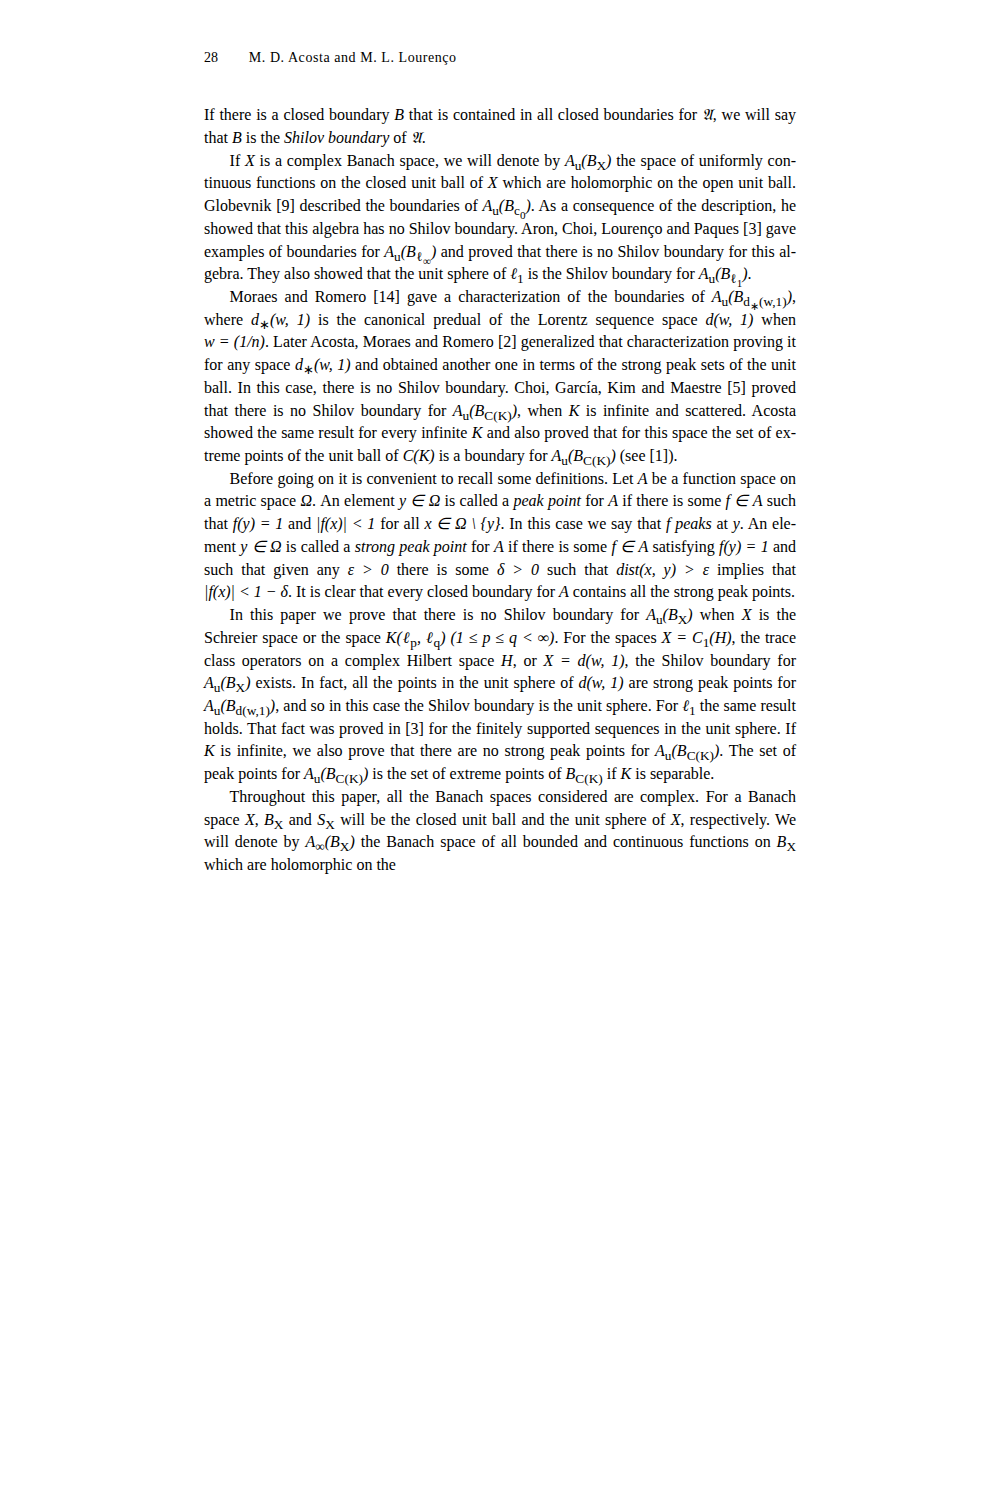28 M. D. Acosta and M. L. Lourenço
If there is a closed boundary B that is contained in all closed boundaries for 𝔄, we will say that B is the Shilov boundary of 𝔄.
If X is a complex Banach space, we will denote by Au(BX) the space of uniformly continuous functions on the closed unit ball of X which are holomorphic on the open unit ball. Globevnik [9] described the boundaries of Au(Bc0). As a consequence of the description, he showed that this algebra has no Shilov boundary. Aron, Choi, Lourenço and Paques [3] gave examples of boundaries for Au(Bℓ∞) and proved that there is no Shilov boundary for this algebra. They also showed that the unit sphere of ℓ1 is the Shilov boundary for Au(Bℓ1).
Moraes and Romero [14] gave a characterization of the boundaries of Au(Bd∗(w,1)), where d∗(w, 1) is the canonical predual of the Lorentz sequence space d(w, 1) when w = (1/n). Later Acosta, Moraes and Romero [2] generalized that characterization proving it for any space d∗(w, 1) and obtained another one in terms of the strong peak sets of the unit ball. In this case, there is no Shilov boundary. Choi, García, Kim and Maestre [5] proved that there is no Shilov boundary for Au(BC(K)), when K is infinite and scattered. Acosta showed the same result for every infinite K and also proved that for this space the set of extreme points of the unit ball of C(K) is a boundary for Au(BC(K)) (see [1]).
Before going on it is convenient to recall some definitions. Let A be a function space on a metric space Ω. An element y ∈ Ω is called a peak point for A if there is some f ∈ A such that f(y) = 1 and |f(x)| < 1 for all x ∈ Ω \ {y}. In this case we say that f peaks at y. An element y ∈ Ω is called a strong peak point for A if there is some f ∈ A satisfying f(y) = 1 and such that given any ε > 0 there is some δ > 0 such that dist(x, y) > ε implies that |f(x)| < 1 − δ. It is clear that every closed boundary for A contains all the strong peak points.
In this paper we prove that there is no Shilov boundary for Au(BX) when X is the Schreier space or the space K(ℓp, ℓq) (1 ≤ p ≤ q < ∞). For the spaces X = C1(H), the trace class operators on a complex Hilbert space H, or X = d(w, 1), the Shilov boundary for Au(BX) exists. In fact, all the points in the unit sphere of d(w, 1) are strong peak points for Au(Bd(w,1)), and so in this case the Shilov boundary is the unit sphere. For ℓ1 the same result holds. That fact was proved in [3] for the finitely supported sequences in the unit sphere. If K is infinite, we also prove that there are no strong peak points for Au(BC(K)). The set of peak points for Au(BC(K)) is the set of extreme points of BC(K) if K is separable.
Throughout this paper, all the Banach spaces considered are complex. For a Banach space X, BX and SX will be the closed unit ball and the unit sphere of X, respectively. We will denote by A∞(BX) the Banach space of all bounded and continuous functions on BX which are holomorphic on the